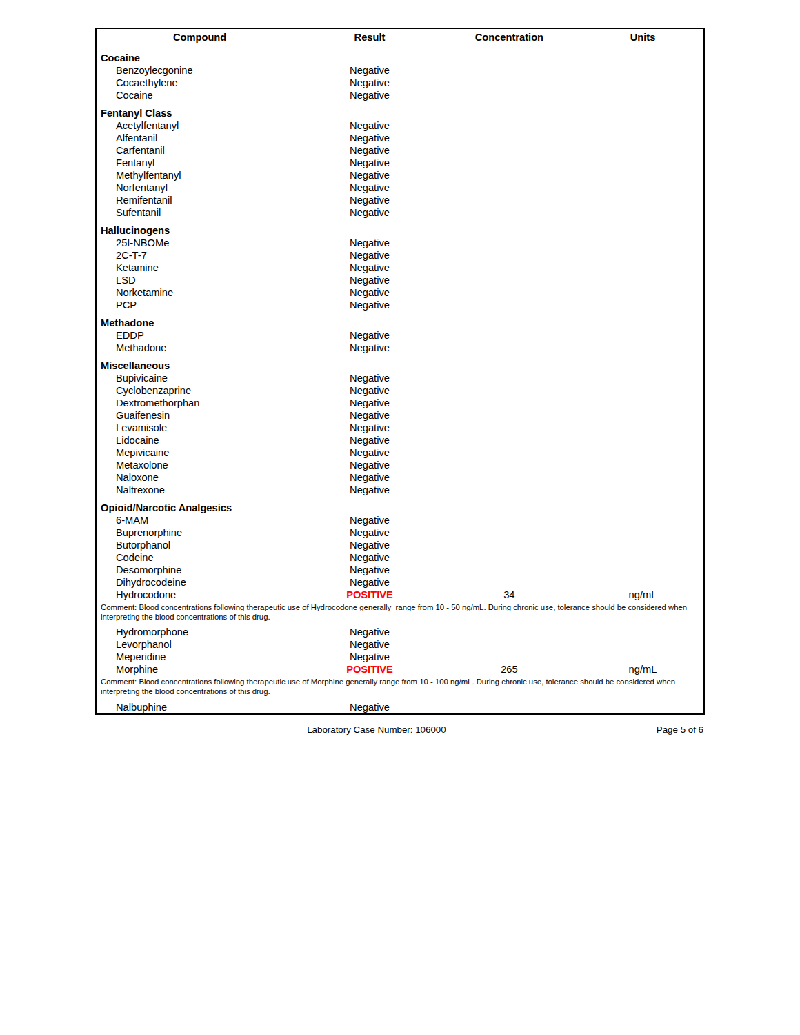| Compound | Result | Concentration | Units |
| --- | --- | --- | --- |
| Cocaine |
| Benzoylecgonine | Negative | | |
| Cocaethylene | Negative | | |
| Cocaine | Negative | | |
| Fentanyl Class |
| Acetylfentanyl | Negative | | |
| Alfentanil | Negative | | |
| Carfentanil | Negative | | |
| Fentanyl | Negative | | |
| Methylfentanyl | Negative | | |
| Norfentanyl | Negative | | |
| Remifentanil | Negative | | |
| Sufentanil | Negative | | |
| Hallucinogens |
| 25I-NBOMe | Negative | | |
| 2C-T-7 | Negative | | |
| Ketamine | Negative | | |
| LSD | Negative | | |
| Norketamine | Negative | | |
| PCP | Negative | | |
| Methadone |
| EDDP | Negative | | |
| Methadone | Negative | | |
| Miscellaneous |
| Bupivicaine | Negative | | |
| Cyclobenzaprine | Negative | | |
| Dextromethorphan | Negative | | |
| Guaifenesin | Negative | | |
| Levamisole | Negative | | |
| Lidocaine | Negative | | |
| Mepivicaine | Negative | | |
| Metaxolone | Negative | | |
| Naloxone | Negative | | |
| Naltrexone | Negative | | |
| Opioid/Narcotic Analgesics |
| 6-MAM | Negative | | |
| Buprenorphine | Negative | | |
| Butorphanol | Negative | | |
| Codeine | Negative | | |
| Desomorphine | Negative | | |
| Dihydrocodeine | Negative | | |
| Hydrocodone | POSITIVE | 34 | ng/mL |
| Comment: Blood concentrations following therapeutic use of Hydrocodone generally range from 10 - 50 ng/mL. During chronic use, tolerance should be considered when interpreting the blood concentrations of this drug. |
| Hydromorphone | Negative | | |
| Levorphanol | Negative | | |
| Meperidine | Negative | | |
| Morphine | POSITIVE | 265 | ng/mL |
| Comment: Blood concentrations following therapeutic use of Morphine generally range from 10 - 100 ng/mL. During chronic use, tolerance should be considered when interpreting the blood concentrations of this drug. |
| Nalbuphine | Negative | | |
Laboratory Case Number: 106000 Page 5 of 6